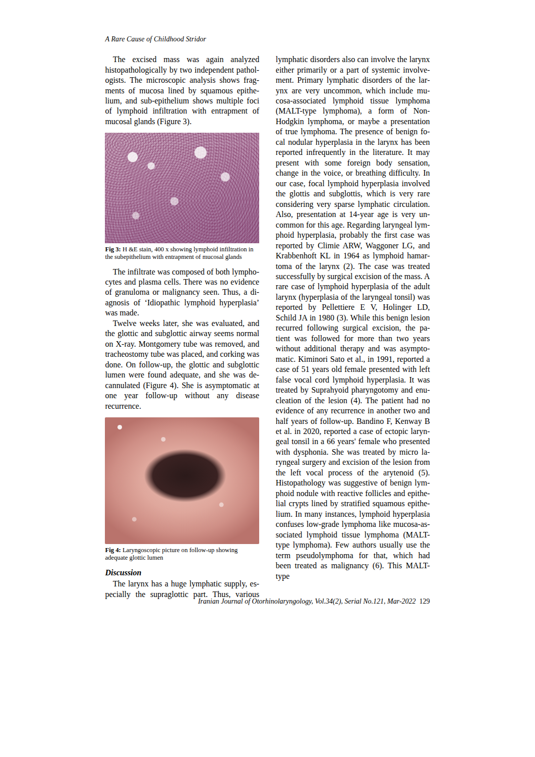A Rare Cause of Childhood Stridor
The excised mass was again analyzed histopathologically by two independent pathologists. The microscopic analysis shows fragments of mucosa lined by squamous epithelium, and sub-epithelium shows multiple foci of lymphoid infiltration with entrapment of mucosal glands (Figure 3).
Fig 3: H &E stain, 400 x showing lymphoid infiltration in the subepithelium with entrapment of mucosal glands
The infiltrate was composed of both lymphocytes and plasma cells. There was no evidence of granuloma or malignancy seen. Thus, a diagnosis of ‘Idiopathic lymphoid hyperplasia’ was made.
Twelve weeks later, she was evaluated, and the glottic and subglottic airway seems normal on X-ray. Montgomery tube was removed, and tracheostomy tube was placed, and corking was done. On follow-up, the glottic and subglottic lumen were found adequate, and she was decannulated (Figure 4). She is asymptomatic at one year follow-up without any disease recurrence.
Fig 4: Laryngoscopic picture on follow-up showing adequate glottic lumen
Discussion
The larynx has a huge lymphatic supply, especially the supraglottic part. Thus, various lymphatic disorders also can involve the larynx either primarily or a part of systemic involvement. Primary lymphatic disorders of the larynx are very uncommon, which include mucosa-associated lymphoid tissue lymphoma (MALT-type lymphoma), a form of Non-Hodgkin lymphoma, or maybe a presentation of true lymphoma. The presence of benign focal nodular hyperplasia in the larynx has been reported infrequently in the literature. It may present with some foreign body sensation, change in the voice, or breathing difficulty. In our case, focal lymphoid hyperplasia involved the glottis and subglottis, which is very rare considering very sparse lymphatic circulation. Also, presentation at 14-year age is very uncommon for this age. Regarding laryngeal lymphoid hyperplasia, probably the first case was reported by Climie ARW, Waggoner LG, and Krabbenhoft KL in 1964 as lymphoid hamartoma of the larynx (2). The case was treated successfully by surgical excision of the mass. A rare case of lymphoid hyperplasia of the adult larynx (hyperplasia of the laryngeal tonsil) was reported by Pellettiere E V, Holinger LD, Schild JA in 1980 (3). While this benign lesion recurred following surgical excision, the patient was followed for more than two years without additional therapy and was asymptomatic. Kiminori Sato et al., in 1991, reported a case of 51 years old female presented with left false vocal cord lymphoid hyperplasia. It was treated by Suprahyoid pharyngotomy and enucleation of the lesion (4). The patient had no evidence of any recurrence in another two and half years of follow-up. Bandino F, Kenway B et al. in 2020, reported a case of ectopic laryngeal tonsil in a 66 years' female who presented with dysphonia. She was treated by micro laryngeal surgery and excision of the lesion from the left vocal process of the arytenoid (5). Histopathology was suggestive of benign lymphoid nodule with reactive follicles and epithelial crypts lined by stratified squamous epithelium. In many instances, lymphoid hyperplasia confuses low-grade lymphoma like mucosa-associated lymphoid tissue lymphoma (MALT-type lymphoma). Few authors usually use the term pseudolymphoma for that, which had been treated as malignancy (6). This MALT-type
Iranian Journal of Otorhinolaryngology, Vol.34(2), Serial No.121, Mar-2022 129